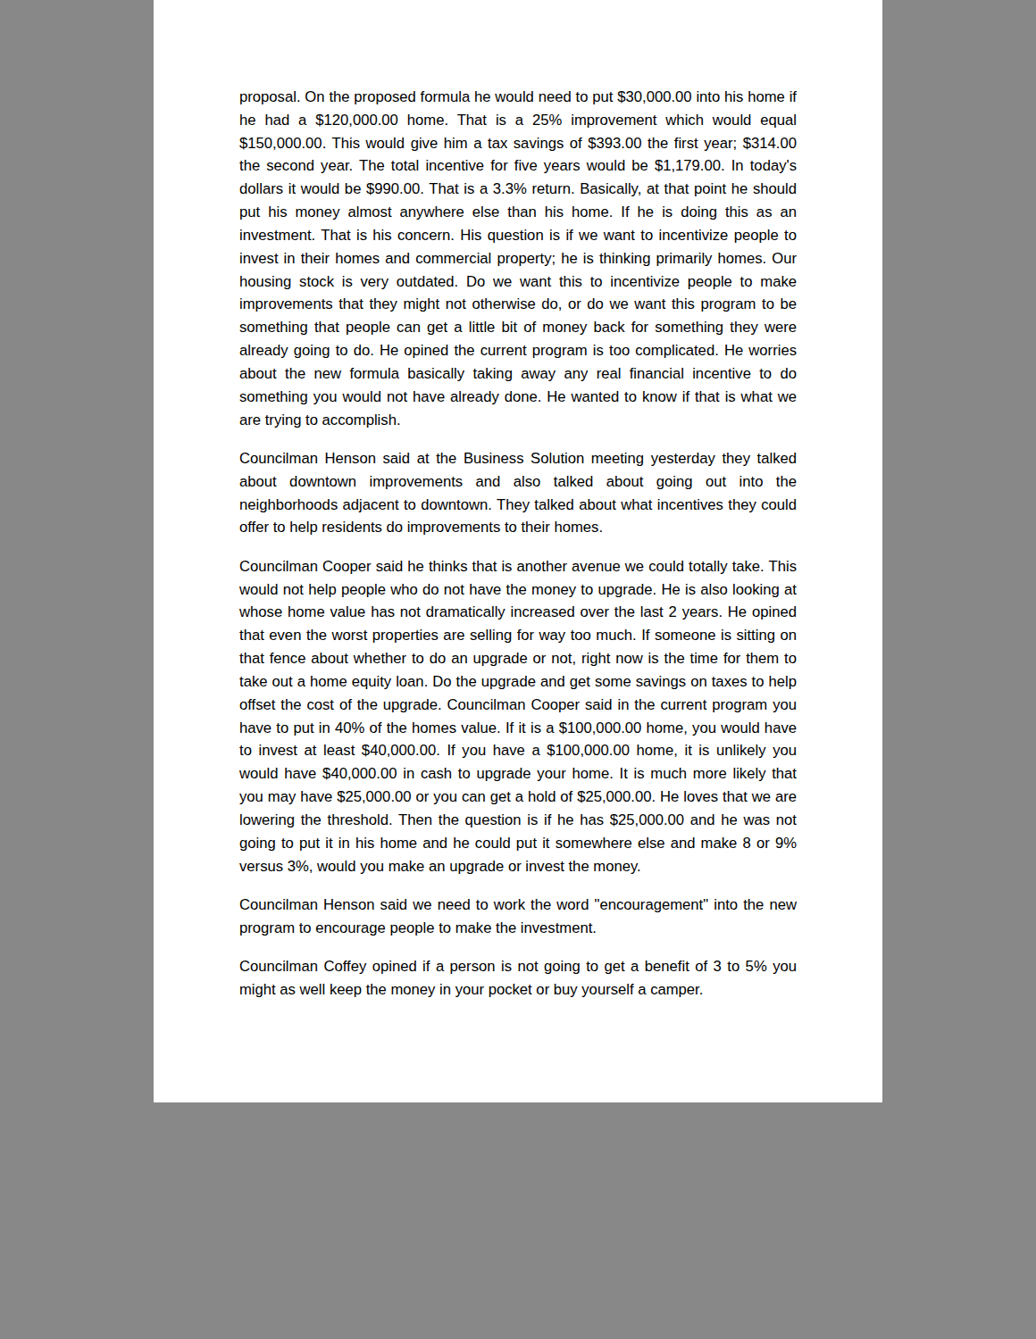proposal. On the proposed formula he would need to put $30,000.00 into his home if he had a $120,000.00 home. That is a 25% improvement which would equal $150,000.00. This would give him a tax savings of $393.00 the first year; $314.00 the second year. The total incentive for five years would be $1,179.00. In today's dollars it would be $990.00. That is a 3.3% return. Basically, at that point he should put his money almost anywhere else than his home. If he is doing this as an investment. That is his concern. His question is if we want to incentivize people to invest in their homes and commercial property; he is thinking primarily homes. Our housing stock is very outdated. Do we want this to incentivize people to make improvements that they might not otherwise do, or do we want this program to be something that people can get a little bit of money back for something they were already going to do. He opined the current program is too complicated. He worries about the new formula basically taking away any real financial incentive to do something you would not have already done. He wanted to know if that is what we are trying to accomplish.
Councilman Henson said at the Business Solution meeting yesterday they talked about downtown improvements and also talked about going out into the neighborhoods adjacent to downtown. They talked about what incentives they could offer to help residents do improvements to their homes.
Councilman Cooper said he thinks that is another avenue we could totally take. This would not help people who do not have the money to upgrade. He is also looking at whose home value has not dramatically increased over the last 2 years. He opined that even the worst properties are selling for way too much. If someone is sitting on that fence about whether to do an upgrade or not, right now is the time for them to take out a home equity loan. Do the upgrade and get some savings on taxes to help offset the cost of the upgrade. Councilman Cooper said in the current program you have to put in 40% of the homes value. If it is a $100,000.00 home, you would have to invest at least $40,000.00. If you have a $100,000.00 home, it is unlikely you would have $40,000.00 in cash to upgrade your home. It is much more likely that you may have $25,000.00 or you can get a hold of $25,000.00. He loves that we are lowering the threshold. Then the question is if he has $25,000.00 and he was not going to put it in his home and he could put it somewhere else and make 8 or 9% versus 3%, would you make an upgrade or invest the money.
Councilman Henson said we need to work the word "encouragement" into the new program to encourage people to make the investment.
Councilman Coffey opined if a person is not going to get a benefit of 3 to 5% you might as well keep the money in your pocket or buy yourself a camper.